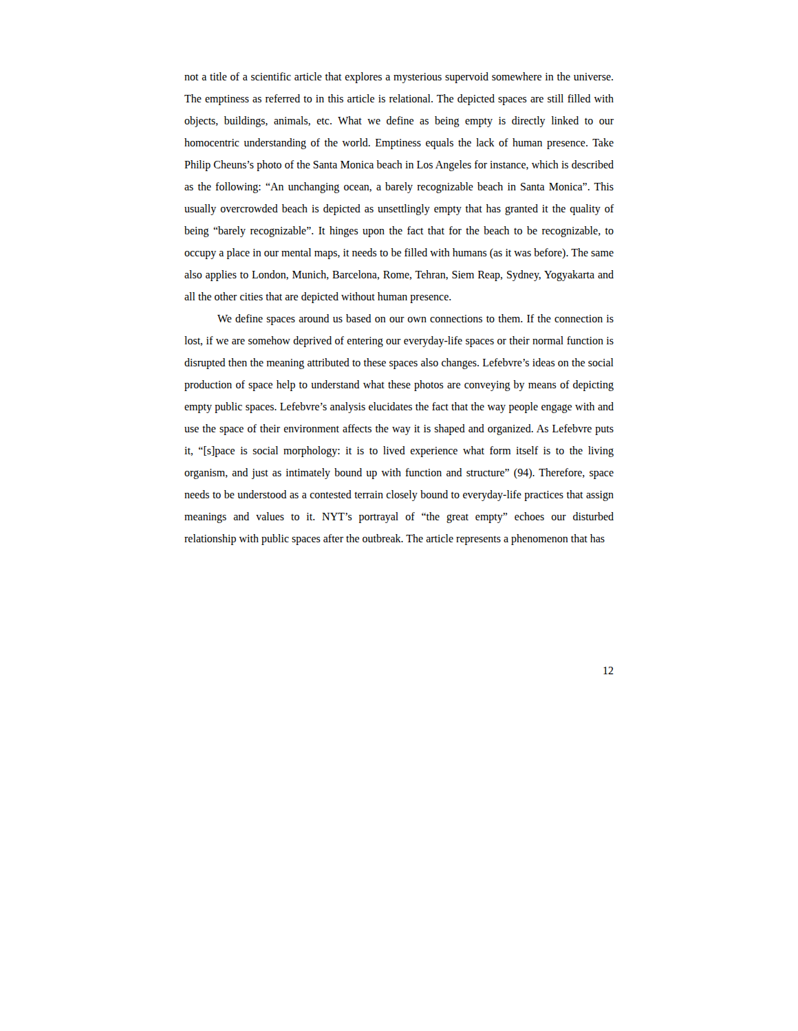not a title of a scientific article that explores a mysterious supervoid somewhere in the universe. The emptiness as referred to in this article is relational. The depicted spaces are still filled with objects, buildings, animals, etc. What we define as being empty is directly linked to our homocentric understanding of the world. Emptiness equals the lack of human presence. Take Philip Cheuns’s photo of the Santa Monica beach in Los Angeles for instance, which is described as the following: “An unchanging ocean, a barely recognizable beach in Santa Monica”. This usually overcrowded beach is depicted as unsettlingly empty that has granted it the quality of being “barely recognizable”. It hinges upon the fact that for the beach to be recognizable, to occupy a place in our mental maps, it needs to be filled with humans (as it was before). The same also applies to London, Munich, Barcelona, Rome, Tehran, Siem Reap, Sydney, Yogyakarta and all the other cities that are depicted without human presence.
We define spaces around us based on our own connections to them. If the connection is lost, if we are somehow deprived of entering our everyday-life spaces or their normal function is disrupted then the meaning attributed to these spaces also changes. Lefebvre’s ideas on the social production of space help to understand what these photos are conveying by means of depicting empty public spaces. Lefebvre’s analysis elucidates the fact that the way people engage with and use the space of their environment affects the way it is shaped and organized. As Lefebvre puts it, “[s]pace is social morphology: it is to lived experience what form itself is to the living organism, and just as intimately bound up with function and structure” (94). Therefore, space needs to be understood as a contested terrain closely bound to everyday-life practices that assign meanings and values to it. NYT’s portrayal of “the great empty” echoes our disturbed relationship with public spaces after the outbreak. The article represents a phenomenon that has
12